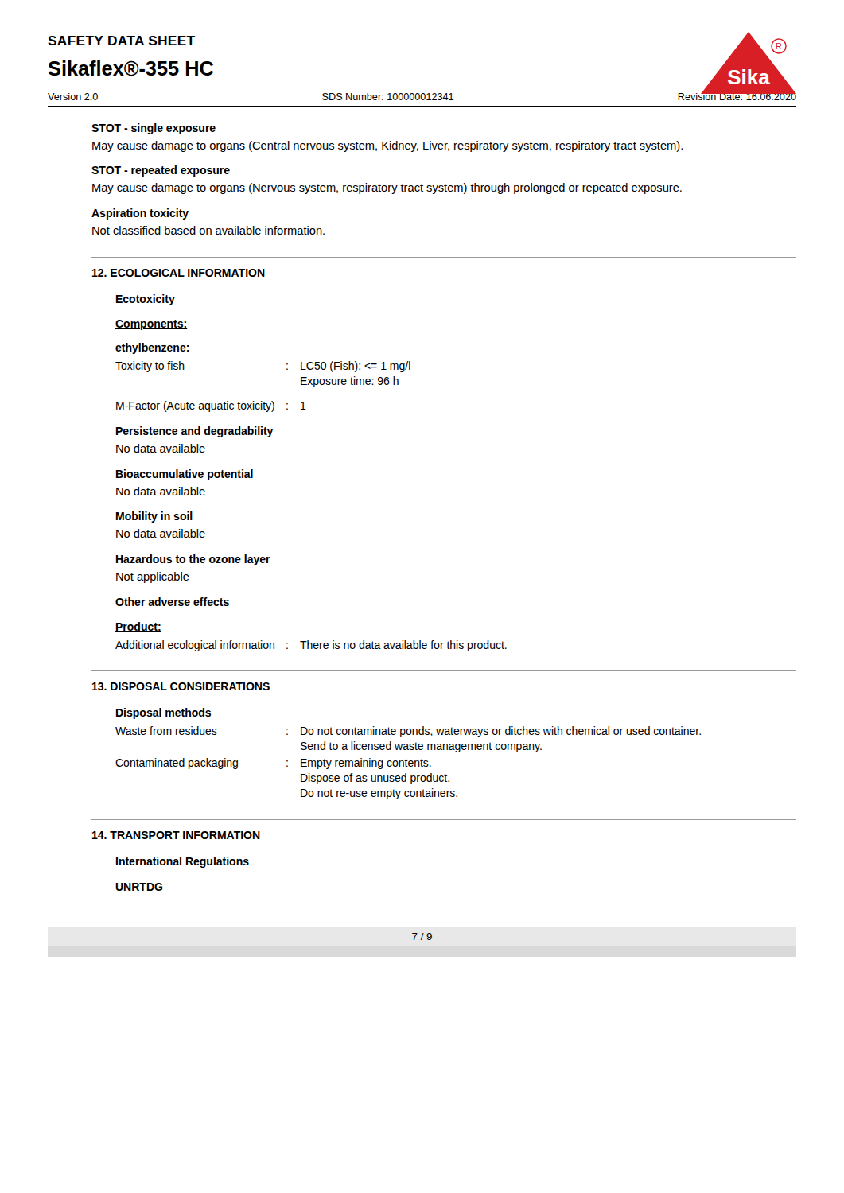SAFETY DATA SHEET
Sikaflex®-355 HC
R Sika
Version 2.0 SDS Number: 100000012341 Revision Date: 16.06.2020
STOT - single exposure
May cause damage to organs (Central nervous system, Kidney, Liver, respiratory system, respiratory tract system).
STOT - repeated exposure
May cause damage to organs (Nervous system, respiratory tract system) through prolonged or repeated exposure.
Aspiration toxicity
Not classified based on available information.
12. ECOLOGICAL INFORMATION
Ecotoxicity
Components:
ethylbenzene:
| Toxicity to fish | : | LC50 (Fish): <= 1 mg/l Exposure time: 96 h |
| M-Factor (Acute aquatic toxicity) | : | 1 |
Persistence and degradability
No data available
Bioaccumulative potential
No data available
Mobility in soil
No data available
Hazardous to the ozone layer
Not applicable
Other adverse effects
Product:
| Additional ecological information | : | There is no data available for this product. |
13. DISPOSAL CONSIDERATIONS
Disposal methods
| Waste from residues | : | Do not contaminate ponds, waterways or ditches with chemical or used container. Send to a licensed waste management company. |
| Contaminated packaging | : | Empty remaining contents. Dispose of as unused product. Do not re-use empty containers. |
14. TRANSPORT INFORMATION
International Regulations
UNRTDG
7 / 9